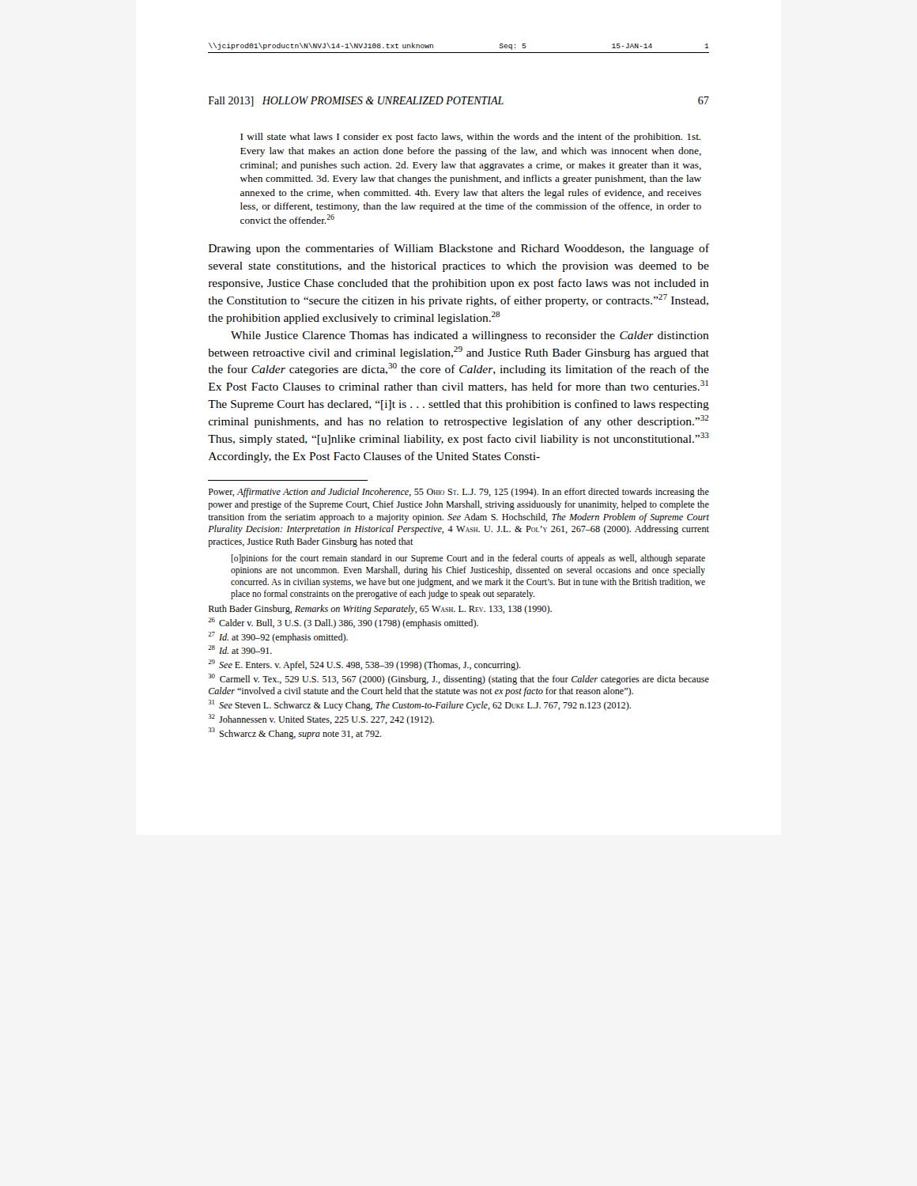\\jciprod01\productn\N\NVJ\14-1\NVJ108.txt unknown Seq: 5 15-JAN-14 14:06
Fall 2013] HOLLOW PROMISES & UNREALIZED POTENTIAL 67
I will state what laws I consider ex post facto laws, within the words and the intent of the prohibition. 1st. Every law that makes an action done before the passing of the law, and which was innocent when done, criminal; and punishes such action. 2d. Every law that aggravates a crime, or makes it greater than it was, when committed. 3d. Every law that changes the punishment, and inflicts a greater punishment, than the law annexed to the crime, when committed. 4th. Every law that alters the legal rules of evidence, and receives less, or different, testimony, than the law required at the time of the commission of the offence, in order to convict the offender.26
Drawing upon the commentaries of William Blackstone and Richard Wooddeson, the language of several state constitutions, and the historical practices to which the provision was deemed to be responsive, Justice Chase concluded that the prohibition upon ex post facto laws was not included in the Constitution to “secure the citizen in his private rights, of either property, or contracts.”27 Instead, the prohibition applied exclusively to criminal legislation.28
While Justice Clarence Thomas has indicated a willingness to reconsider the Calder distinction between retroactive civil and criminal legislation,29 and Justice Ruth Bader Ginsburg has argued that the four Calder categories are dicta,30 the core of Calder, including its limitation of the reach of the Ex Post Facto Clauses to criminal rather than civil matters, has held for more than two centuries.31 The Supreme Court has declared, “[i]t is . . . settled that this prohibition is confined to laws respecting criminal punishments, and has no relation to retrospective legislation of any other description.”32 Thus, simply stated, “[u]nlike criminal liability, ex post facto civil liability is not unconstitutional.”33 Accordingly, the Ex Post Facto Clauses of the United States Consti-
Power, Affirmative Action and Judicial Incoherence, 55 Ohio St. L.J. 79, 125 (1994). In an effort directed towards increasing the power and prestige of the Supreme Court, Chief Justice John Marshall, striving assiduously for unanimity, helped to complete the transition from the seriatim approach to a majority opinion. See Adam S. Hochschild, The Modern Problem of Supreme Court Plurality Decision: Interpretation in Historical Perspective, 4 Wash. U. J.L. & Pol’y 261, 267–68 (2000). Addressing current practices, Justice Ruth Bader Ginsburg has noted that
[o]pinions for the court remain standard in our Supreme Court and in the federal courts of appeals as well, although separate opinions are not uncommon. Even Marshall, during his Chief Justiceship, dissented on several occasions and once specially concurred. As in civilian systems, we have but one judgment, and we mark it the Court’s. But in tune with the British tradition, we place no formal constraints on the prerogative of each judge to speak out separately.
Ruth Bader Ginsburg, Remarks on Writing Separately, 65 Wash. L. Rev. 133, 138 (1990).
26 Calder v. Bull, 3 U.S. (3 Dall.) 386, 390 (1798) (emphasis omitted).
27 Id. at 390–92 (emphasis omitted).
28 Id. at 390–91.
29 See E. Enters. v. Apfel, 524 U.S. 498, 538–39 (1998) (Thomas, J., concurring).
30 Carmell v. Tex., 529 U.S. 513, 567 (2000) (Ginsburg, J., dissenting) (stating that the four Calder categories are dicta because Calder “involved a civil statute and the Court held that the statute was not ex post facto for that reason alone”).
31 See Steven L. Schwarcz & Lucy Chang, The Custom-to-Failure Cycle, 62 Duke L.J. 767, 792 n.123 (2012).
32 Johannessen v. United States, 225 U.S. 227, 242 (1912).
33 Schwarcz & Chang, supra note 31, at 792.